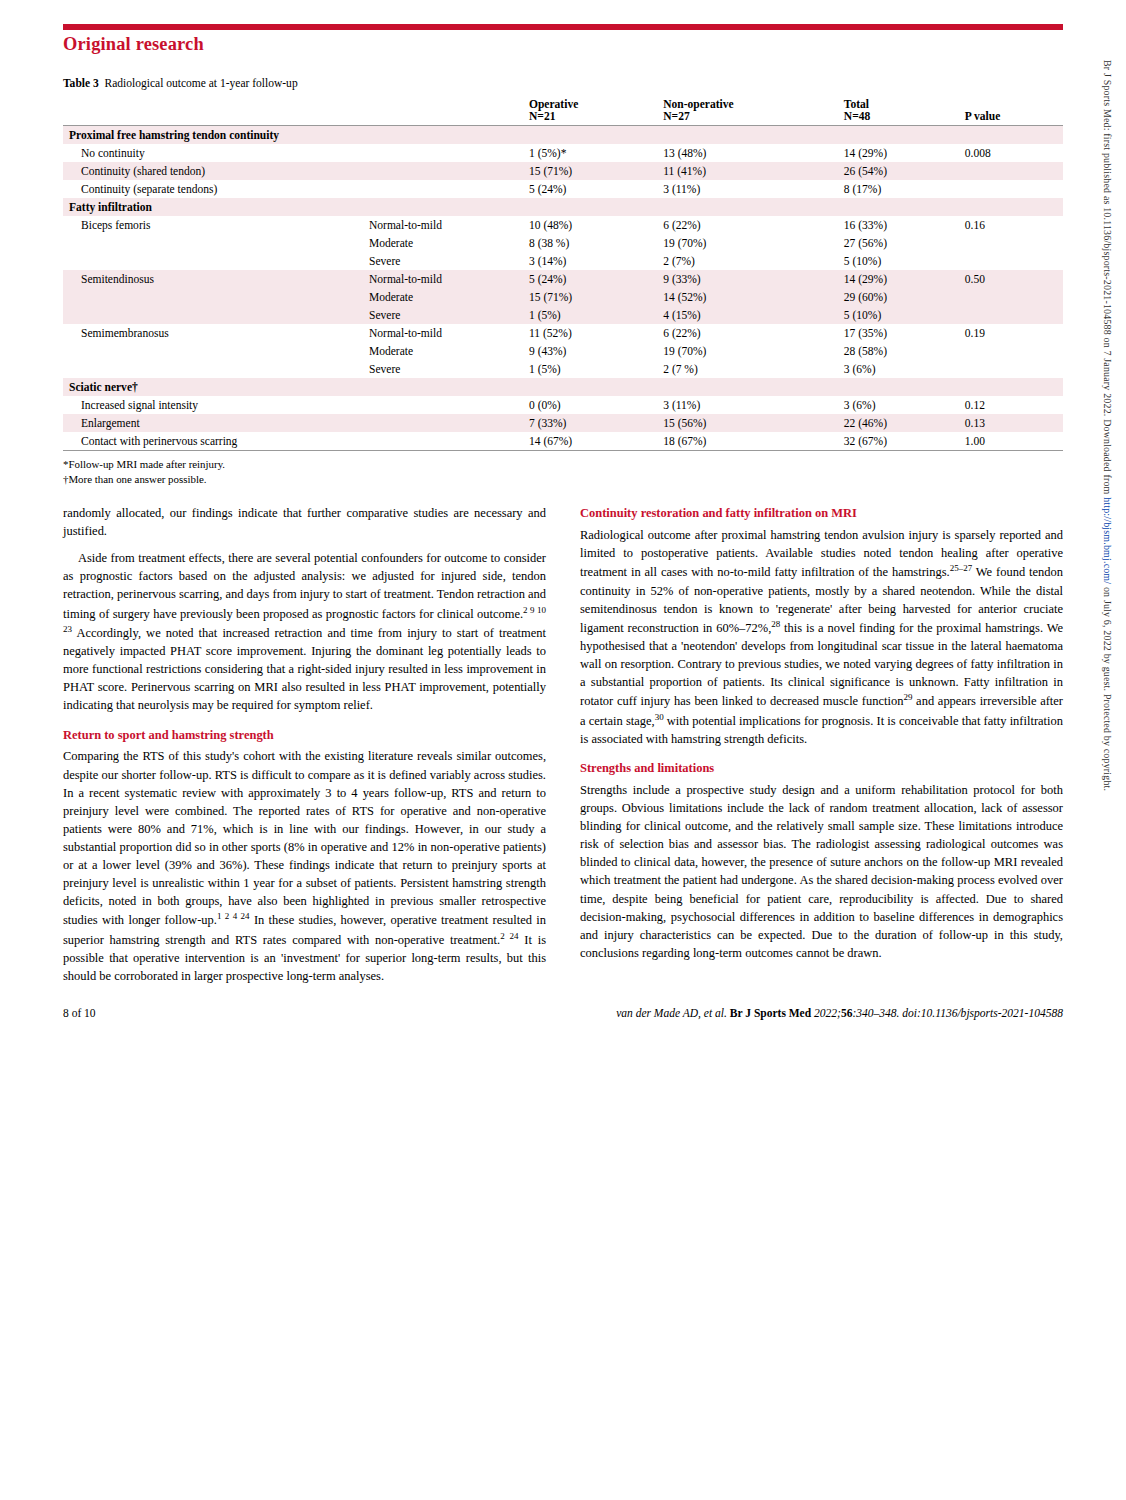Br J Sports Med: first published as 10.1136/bjsports-2021-104588 on 7 January 2022. Downloaded from http://bjsm.bmj.com/ on July 6, 2022 by guest. Protected by copyright.
Original research
Table 3 Radiological outcome at 1-year follow-up
| | | Operative N=21 | Non-operative N=27 | Total N=48 | P value |
| --- | --- | --- | --- | --- | --- |
| Proximal free hamstring tendon continuity |
| No continuity | | 1 (5%)* | 13 (48%) | 14 (29%) | 0.008 |
| Continuity (shared tendon) | | 15 (71%) | 11 (41%) | 26 (54%) | |
| Continuity (separate tendons) | | 5 (24%) | 3 (11%) | 8 (17%) | |
| Fatty infiltration |
| Biceps femoris | Normal-to-mild | 10 (48%) | 6 (22%) | 16 (33%) | 0.16 |
| | Moderate | 8 (38 %) | 19 (70%) | 27 (56%) | |
| | Severe | 3 (14%) | 2 (7%) | 5 (10%) | |
| Semitendinosus | Normal-to-mild | 5 (24%) | 9 (33%) | 14 (29%) | 0.50 |
| | Moderate | 15 (71%) | 14 (52%) | 29 (60%) | |
| | Severe | 1 (5%) | 4 (15%) | 5 (10%) | |
| Semimembranosus | Normal-to-mild | 11 (52%) | 6 (22%) | 17 (35%) | 0.19 |
| | Moderate | 9 (43%) | 19 (70%) | 28 (58%) | |
| | Severe | 1 (5%) | 2 (7 %) | 3 (6%) | |
| Sciatic nerve† |
| Increased signal intensity | | 0 (0%) | 3 (11%) | 3 (6%) | 0.12 |
| Enlargement | | 7 (33%) | 15 (56%) | 22 (46%) | 0.13 |
| Contact with perinervous scarring | | 14 (67%) | 18 (67%) | 32 (67%) | 1.00 |
*Follow-up MRI made after reinjury.
†More than one answer possible.
randomly allocated, our findings indicate that further comparative studies are necessary and justified.
Aside from treatment effects, there are several potential confounders for outcome to consider as prognostic factors based on the adjusted analysis: we adjusted for injured side, tendon retraction, perinervous scarring, and days from injury to start of treatment. Tendon retraction and timing of surgery have previously been proposed as prognostic factors for clinical outcome.2 9 10 23 Accordingly, we noted that increased retraction and time from injury to start of treatment negatively impacted PHAT score improvement. Injuring the dominant leg potentially leads to more functional restrictions considering that a right-sided injury resulted in less improvement in PHAT score. Perinervous scarring on MRI also resulted in less PHAT improvement, potentially indicating that neurolysis may be required for symptom relief.
Return to sport and hamstring strength
Comparing the RTS of this study's cohort with the existing literature reveals similar outcomes, despite our shorter follow-up. RTS is difficult to compare as it is defined variably across studies. In a recent systematic review with approximately 3 to 4 years follow-up, RTS and return to preinjury level were combined. The reported rates of RTS for operative and non-operative patients were 80% and 71%, which is in line with our findings. However, in our study a substantial proportion did so in other sports (8% in operative and 12% in non-operative patients) or at a lower level (39% and 36%). These findings indicate that return to preinjury sports at preinjury level is unrealistic within 1 year for a subset of patients. Persistent hamstring strength deficits, noted in both groups, have also been highlighted in previous smaller retrospective studies with longer follow-up.1 2 4 24 In these studies, however, operative treatment resulted in superior hamstring strength and RTS rates compared with non-operative treatment.2 24 It is possible that operative intervention is an 'investment' for superior long-term results, but this should be corroborated in larger prospective long-term analyses.
Continuity restoration and fatty infiltration on MRI
Radiological outcome after proximal hamstring tendon avulsion injury is sparsely reported and limited to postoperative patients. Available studies noted tendon healing after operative treatment in all cases with no-to-mild fatty infiltration of the hamstrings.25–27 We found tendon continuity in 52% of non-operative patients, mostly by a shared neotendon. While the distal semitendinosus tendon is known to 'regenerate' after being harvested for anterior cruciate ligament reconstruction in 60%–72%,28 this is a novel finding for the proximal hamstrings. We hypothesised that a 'neotendon' develops from longitudinal scar tissue in the lateral haematoma wall on resorption. Contrary to previous studies, we noted varying degrees of fatty infiltration in a substantial proportion of patients. Its clinical significance is unknown. Fatty infiltration in rotator cuff injury has been linked to decreased muscle function29 and appears irreversible after a certain stage,30 with potential implications for prognosis. It is conceivable that fatty infiltration is associated with hamstring strength deficits.
Strengths and limitations
Strengths include a prospective study design and a uniform rehabilitation protocol for both groups. Obvious limitations include the lack of random treatment allocation, lack of assessor blinding for clinical outcome, and the relatively small sample size. These limitations introduce risk of selection bias and assessor bias. The radiologist assessing radiological outcomes was blinded to clinical data, however, the presence of suture anchors on the follow-up MRI revealed which treatment the patient had undergone. As the shared decision-making process evolved over time, despite being beneficial for patient care, reproducibility is affected. Due to shared decision-making, psychosocial differences in addition to baseline differences in demographics and injury characteristics can be expected. Due to the duration of follow-up in this study, conclusions regarding long-term outcomes cannot be drawn.
8 of 10
van der Made AD, et al. Br J Sports Med 2022;56:340–348. doi:10.1136/bjsports-2021-104588